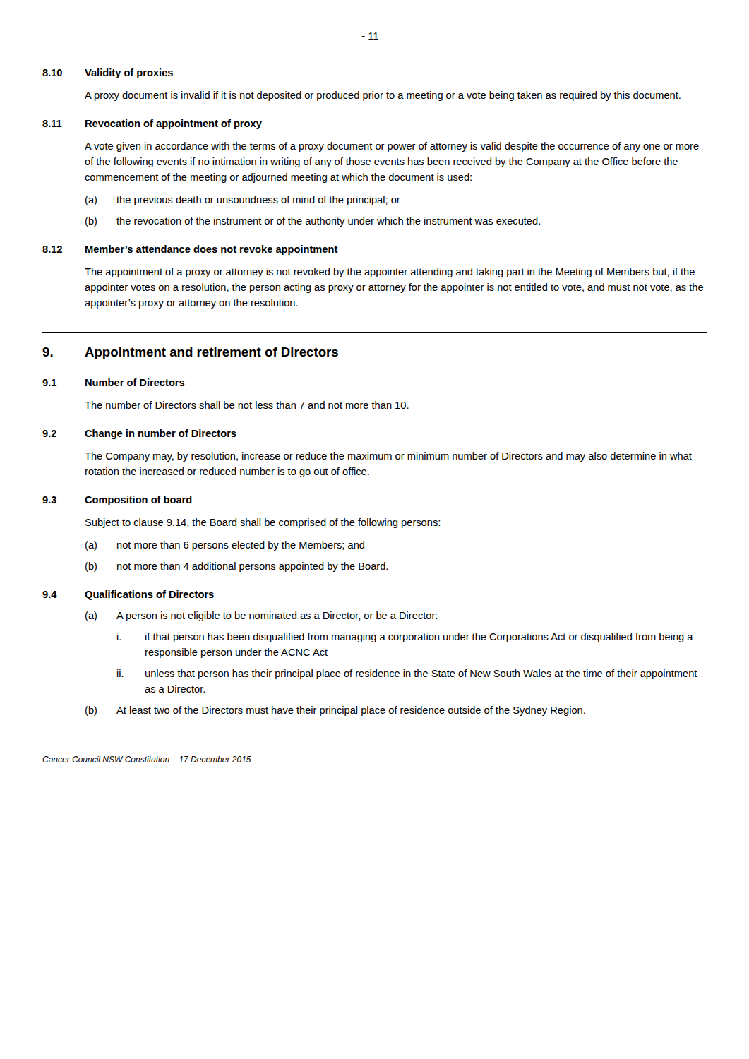- 11 –
8.10 Validity of proxies
A proxy document is invalid if it is not deposited or produced prior to a meeting or a vote being taken as required by this document.
8.11 Revocation of appointment of proxy
A vote given in accordance with the terms of a proxy document or power of attorney is valid despite the occurrence of any one or more of the following events if no intimation in writing of any of those events has been received by the Company at the Office before the commencement of the meeting or adjourned meeting at which the document is used:
(a) the previous death or unsoundness of mind of the principal; or
(b) the revocation of the instrument or of the authority under which the instrument was executed.
8.12 Member’s attendance does not revoke appointment
The appointment of a proxy or attorney is not revoked by the appointer attending and taking part in the Meeting of Members but, if the appointer votes on a resolution, the person acting as proxy or attorney for the appointer is not entitled to vote, and must not vote, as the appointer’s proxy or attorney on the resolution.
9. Appointment and retirement of Directors
9.1 Number of Directors
The number of Directors shall be not less than 7 and not more than 10.
9.2 Change in number of Directors
The Company may, by resolution, increase or reduce the maximum or minimum number of Directors and may also determine in what rotation the increased or reduced number is to go out of office.
9.3 Composition of board
Subject to clause 9.14, the Board shall be comprised of the following persons:
(a) not more than 6 persons elected by the Members; and
(b) not more than 4 additional persons appointed by the Board.
9.4 Qualifications of Directors
(a) A person is not eligible to be nominated as a Director, or be a Director:
i. if that person has been disqualified from managing a corporation under the Corporations Act or disqualified from being a responsible person under the ACNC Act
ii. unless that person has their principal place of residence in the State of New South Wales at the time of their appointment as a Director.
(b) At least two of the Directors must have their principal place of residence outside of the Sydney Region.
Cancer Council NSW Constitution – 17 December 2015